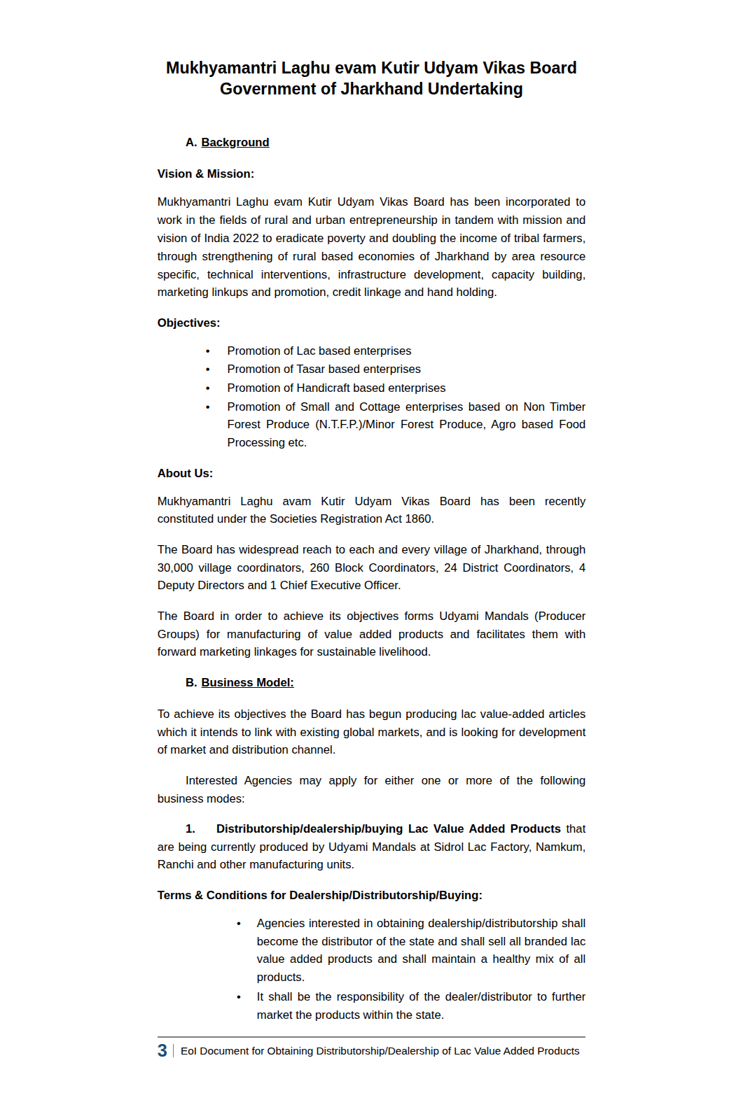Mukhyamantri Laghu evam Kutir Udyam Vikas Board
Government of Jharkhand Undertaking
A. Background
Vision & Mission:
Mukhyamantri Laghu evam Kutir Udyam Vikas Board has been incorporated to work in the fields of rural and urban entrepreneurship in tandem with mission and vision of India 2022 to eradicate poverty and doubling the income of tribal farmers, through strengthening of rural based economies of Jharkhand by area resource specific, technical interventions, infrastructure development, capacity building, marketing linkups and promotion, credit linkage and hand holding.
Objectives:
Promotion of Lac based enterprises
Promotion of Tasar based enterprises
Promotion of Handicraft based enterprises
Promotion of Small and Cottage enterprises based on Non Timber Forest Produce (N.T.F.P.)/Minor Forest Produce, Agro based Food Processing etc.
About Us:
Mukhyamantri Laghu avam Kutir Udyam Vikas Board has been recently constituted under the Societies Registration Act 1860.
The Board has widespread reach to each and every village of Jharkhand, through 30,000 village coordinators, 260 Block Coordinators, 24 District Coordinators, 4 Deputy Directors and 1 Chief Executive Officer.
The Board in order to achieve its objectives forms Udyami Mandals (Producer Groups) for manufacturing of value added products and facilitates them with forward marketing linkages for sustainable livelihood.
B. Business Model:
To achieve its objectives the Board has begun producing lac value-added articles which it intends to link with existing global markets, and is looking for development of market and distribution channel.
Interested Agencies may apply for either one or more of the following business modes:
1. Distributorship/dealership/buying Lac Value Added Products that are being currently produced by Udyami Mandals at Sidrol Lac Factory, Namkum, Ranchi and other manufacturing units.
Terms & Conditions for Dealership/Distributorship/Buying:
Agencies interested in obtaining dealership/distributorship shall become the distributor of the state and shall sell all branded lac value added products and shall maintain a healthy mix of all products.
It shall be the responsibility of the dealer/distributor to further market the products within the state.
3 EoI Document for Obtaining Distributorship/Dealership of Lac Value Added Products